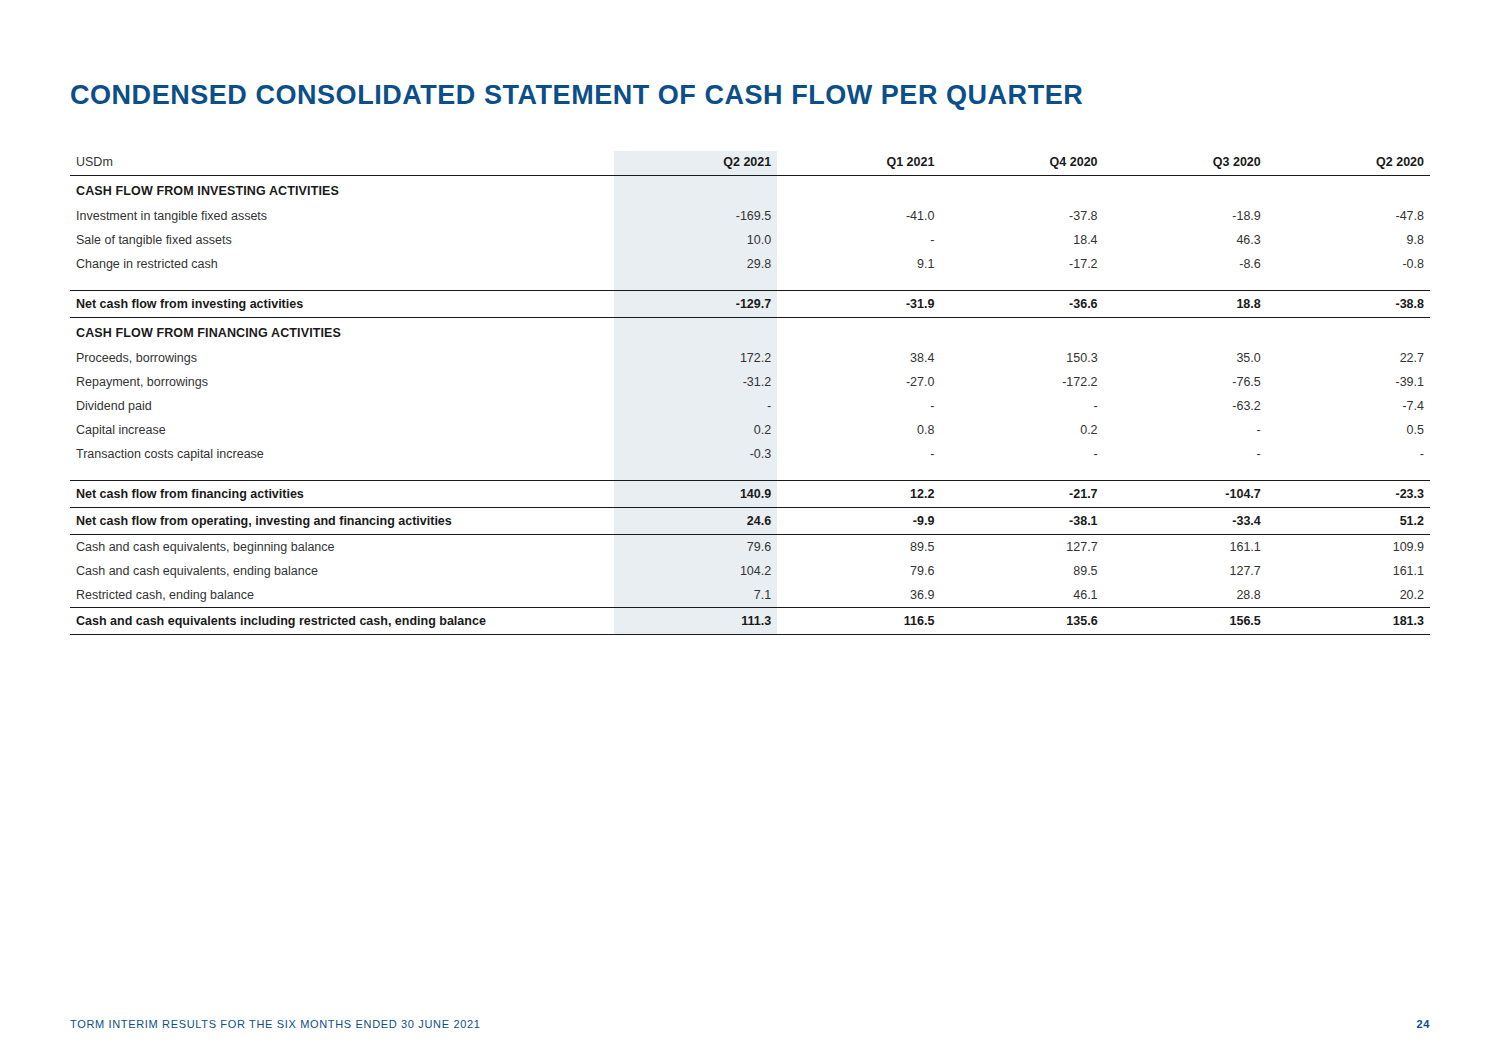Condensed consolidated statement of cash flow per quarter
| USDm | Q2 2021 | Q1 2021 | Q4 2020 | Q3 2020 | Q2 2020 |
| --- | --- | --- | --- | --- | --- |
| CASH FLOW FROM INVESTING ACTIVITIES | | | | | |
| Investment in tangible fixed assets | -169.5 | -41.0 | -37.8 | -18.9 | -47.8 |
| Sale of tangible fixed assets | 10.0 | - | 18.4 | 46.3 | 9.8 |
| Change in restricted cash | 29.8 | 9.1 | -17.2 | -8.6 | -0.8 |
| Net cash flow from investing activities | -129.7 | -31.9 | -36.6 | 18.8 | -38.8 |
| CASH FLOW FROM FINANCING ACTIVITIES | | | | | |
| Proceeds, borrowings | 172.2 | 38.4 | 150.3 | 35.0 | 22.7 |
| Repayment, borrowings | -31.2 | -27.0 | -172.2 | -76.5 | -39.1 |
| Dividend paid | - | - | - | -63.2 | -7.4 |
| Capital increase | 0.2 | 0.8 | 0.2 | - | 0.5 |
| Transaction costs capital increase | -0.3 | - | - | - | - |
| Net cash flow from financing activities | 140.9 | 12.2 | -21.7 | -104.7 | -23.3 |
| Net cash flow from operating, investing and financing activities | 24.6 | -9.9 | -38.1 | -33.4 | 51.2 |
| Cash and cash equivalents, beginning balance | 79.6 | 89.5 | 127.7 | 161.1 | 109.9 |
| Cash and cash equivalents, ending balance | 104.2 | 79.6 | 89.5 | 127.7 | 161.1 |
| Restricted cash, ending balance | 7.1 | 36.9 | 46.1 | 28.8 | 20.2 |
| Cash and cash equivalents including restricted cash, ending balance | 111.3 | 116.5 | 135.6 | 156.5 | 181.3 |
TORM interim results for the six months ended 30 June 2021 24